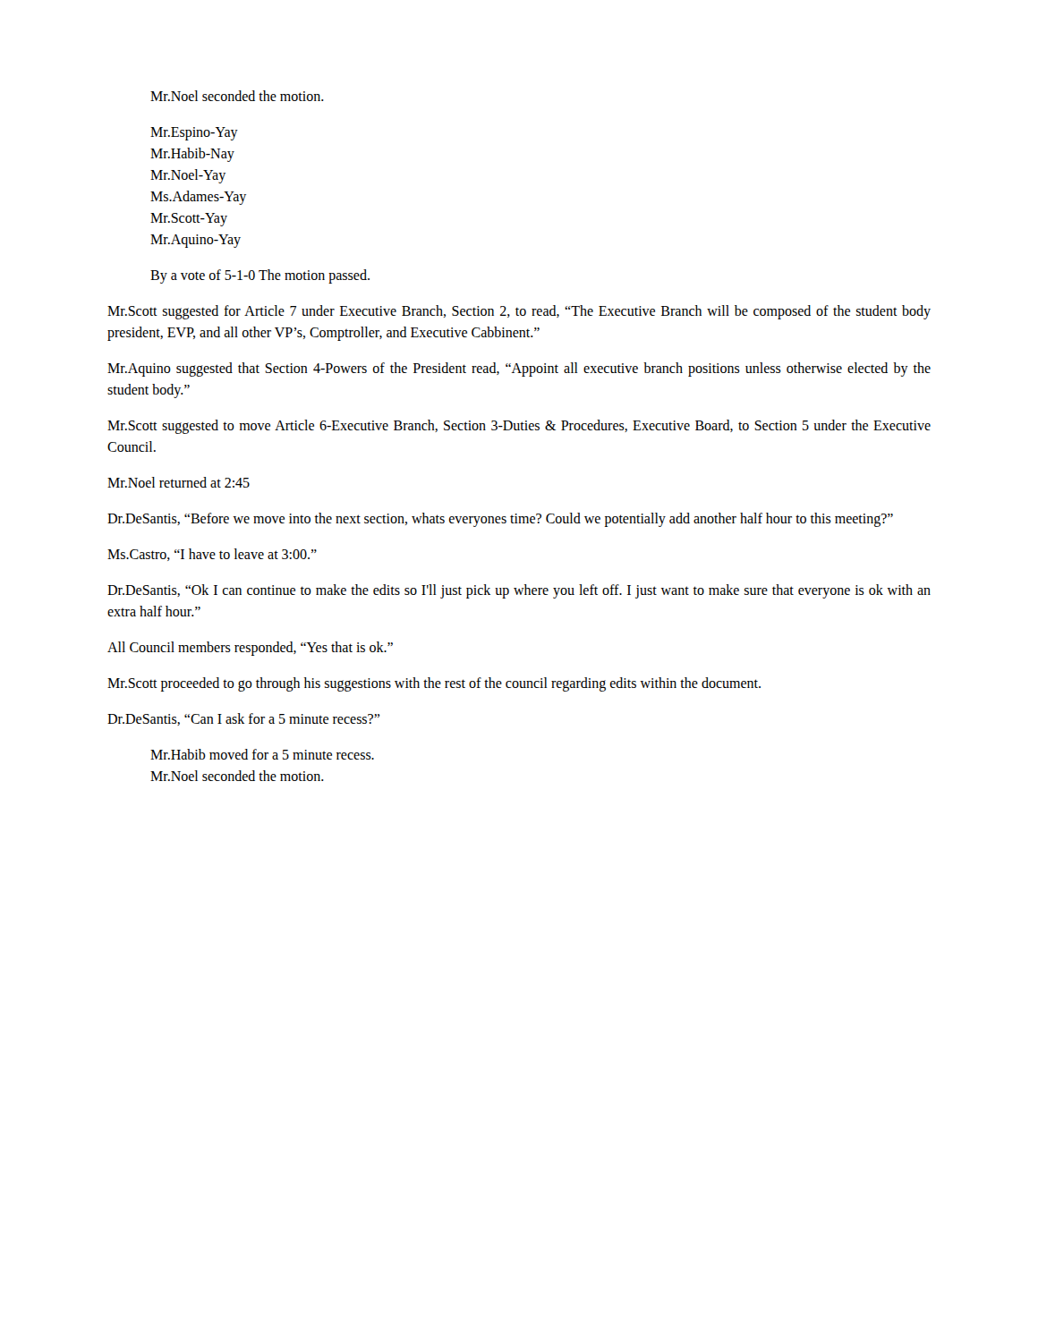Mr.Noel seconded the motion.
Mr.Espino-Yay
Mr.Habib-Nay
Mr.Noel-Yay
Ms.Adames-Yay
Mr.Scott-Yay
Mr.Aquino-Yay
By a vote of 5-1-0 The motion passed.
Mr.Scott suggested for Article 7 under Executive Branch, Section 2, to read, “The Executive Branch will be composed of the student body president, EVP, and all other VP’s, Comptroller, and Executive Cabbinent.”
Mr.Aquino suggested that Section 4-Powers of the President read, “Appoint all executive branch positions unless otherwise elected by the student body.”
Mr.Scott suggested to move Article 6-Executive Branch, Section 3-Duties & Procedures, Executive Board, to Section 5 under the Executive Council.
Mr.Noel returned at 2:45
Dr.DeSantis, “Before we move into the next section, whats everyones time? Could we potentially add another half hour to this meeting?”
Ms.Castro, “I have to leave at 3:00.”
Dr.DeSantis, “Ok I can continue to make the edits so I'll just pick up where you left off. I just want to make sure that everyone is ok with an extra half hour.”
All Council members responded, “Yes that is ok.”
Mr.Scott proceeded to go through his suggestions with the rest of the council regarding edits within the document.
Dr.DeSantis, “Can I ask for a 5 minute recess?”
Mr.Habib moved for a 5 minute recess.
Mr.Noel seconded the motion.